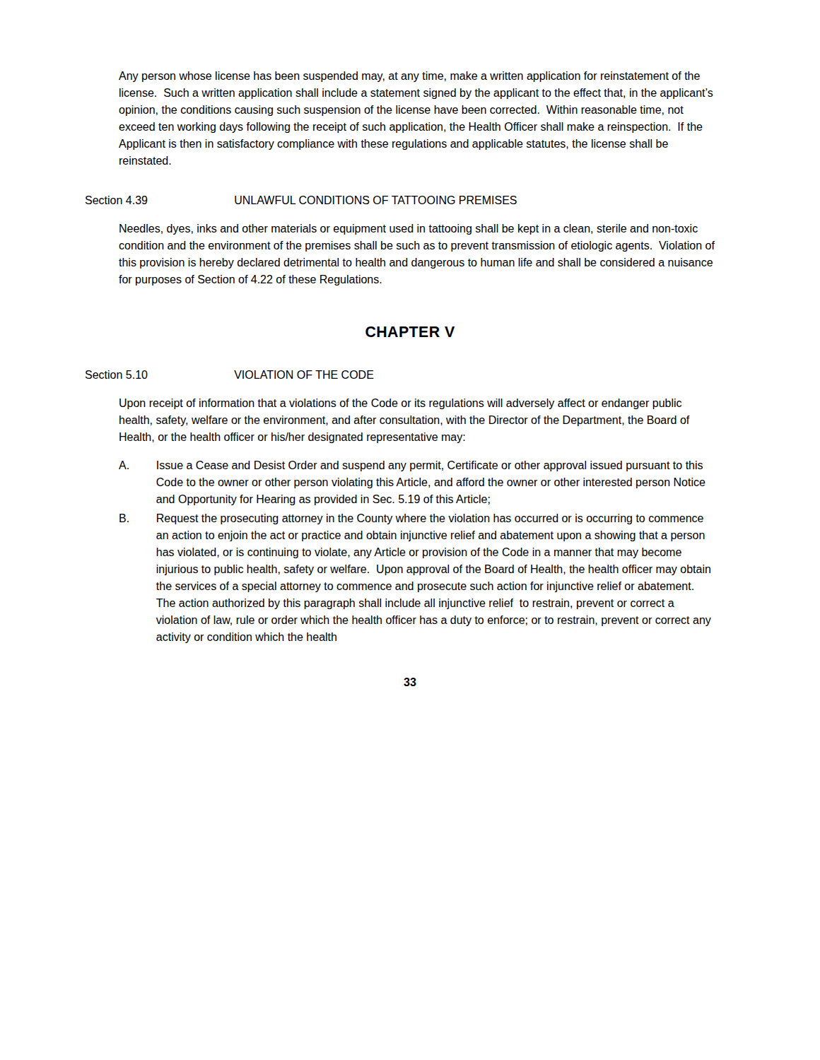Any person whose license has been suspended may, at any time, make a written application for reinstatement of the license. Such a written application shall include a statement signed by the applicant to the effect that, in the applicant’s opinion, the conditions causing such suspension of the license have been corrected. Within reasonable time, not exceed ten working days following the receipt of such application, the Health Officer shall make a reinspection. If the Applicant is then in satisfactory compliance with these regulations and applicable statutes, the license shall be reinstated.
Section 4.39 Unlawful Conditions of Tattooing Premises
Needles, dyes, inks and other materials or equipment used in tattooing shall be kept in a clean, sterile and non-toxic condition and the environment of the premises shall be such as to prevent transmission of etiologic agents. Violation of this provision is hereby declared detrimental to health and dangerous to human life and shall be considered a nuisance for purposes of Section of 4.22 of these Regulations.
CHAPTER V
Section 5.10 Violation of the Code
Upon receipt of information that a violations of the Code or its regulations will adversely affect or endanger public health, safety, welfare or the environment, and after consultation, with the Director of the Department, the Board of Health, or the health officer or his/her designated representative may:
A. Issue a Cease and Desist Order and suspend any permit, Certificate or other approval issued pursuant to this Code to the owner or other person violating this Article, and afford the owner or other interested person Notice and Opportunity for Hearing as provided in Sec. 5.19 of this Article;
B. Request the prosecuting attorney in the County where the violation has occurred or is occurring to commence an action to enjoin the act or practice and obtain injunctive relief and abatement upon a showing that a person has violated, or is continuing to violate, any Article or provision of the Code in a manner that may become injurious to public health, safety or welfare. Upon approval of the Board of Health, the health officer may obtain the services of a special attorney to commence and prosecute such action for injunctive relief or abatement. The action authorized by this paragraph shall include all injunctive relief to restrain, prevent or correct a violation of law, rule or order which the health officer has a duty to enforce; or to restrain, prevent or correct any activity or condition which the health
33